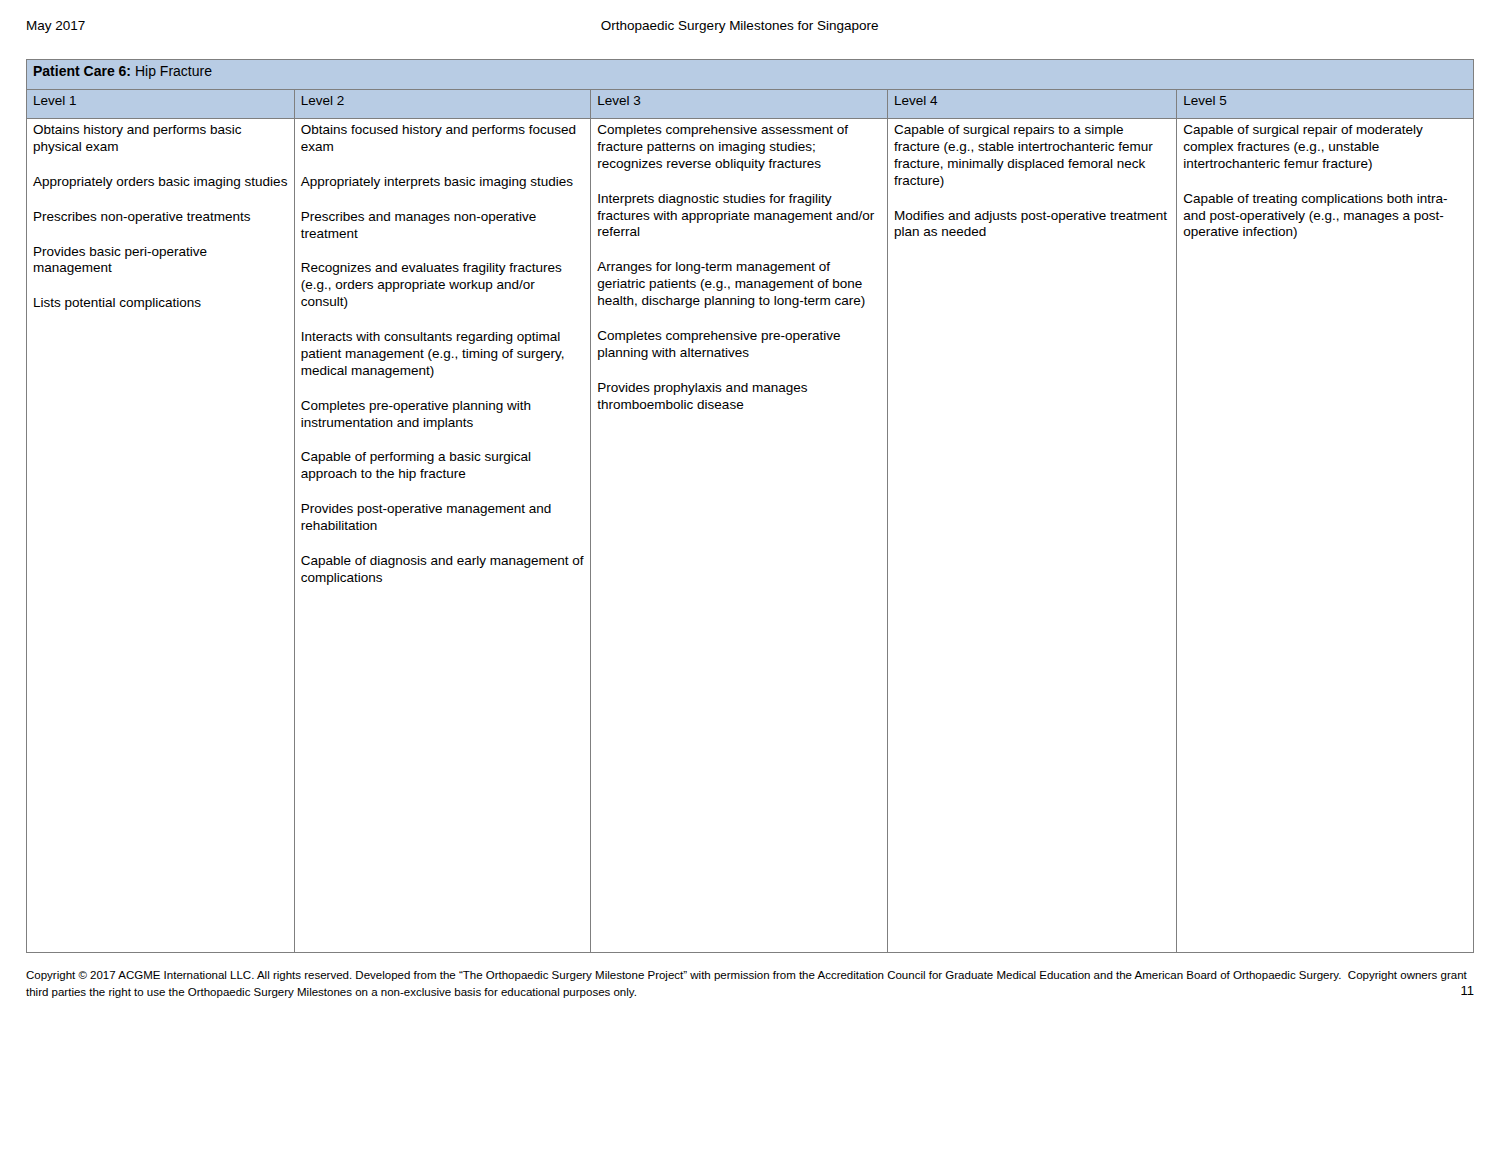May 2017
Orthopaedic Surgery Milestones for Singapore
| Patient Care 6: Hip Fracture |
| Level 1 | Level 2 | Level 3 | Level 4 | Level 5 |
| Obtains history and performs basic physical exam Appropriately orders basic imaging studies Prescribes non-operative treatments Provides basic peri-operative management Lists potential complications | Obtains focused history and performs focused exam Appropriately interprets basic imaging studies Prescribes and manages non-operative treatment Recognizes and evaluates fragility fractures (e.g., orders appropriate workup and/or consult) Interacts with consultants regarding optimal patient management (e.g., timing of surgery, medical management) Completes pre-operative planning with instrumentation and implants Capable of performing a basic surgical approach to the hip fracture Provides post-operative management and rehabilitation Capable of diagnosis and early management of complications | Completes comprehensive assessment of fracture patterns on imaging studies; recognizes reverse obliquity fractures Interprets diagnostic studies for fragility fractures with appropriate management and/or referral Arranges for long-term management of geriatric patients (e.g., management of bone health, discharge planning to long-term care) Completes comprehensive pre-operative planning with alternatives Provides prophylaxis and manages thromboembolic disease | Capable of surgical repairs to a simple fracture (e.g., stable intertrochanteric femur fracture, minimally displaced femoral neck fracture) Modifies and adjusts post-operative treatment plan as needed | Capable of surgical repair of moderately complex fractures (e.g., unstable intertrochanteric femur fracture) Capable of treating complications both intra- and post-operatively (e.g., manages a post-operative infection) |
Copyright © 2017 ACGME International LLC. All rights reserved. Developed from the “The Orthopaedic Surgery Milestone Project” with permission from the Accreditation Council for Graduate Medical Education and the American Board of Orthopaedic Surgery. Copyright owners grant third parties the right to use the Orthopaedic Surgery Milestones on a non-exclusive basis for educational purposes only. 11